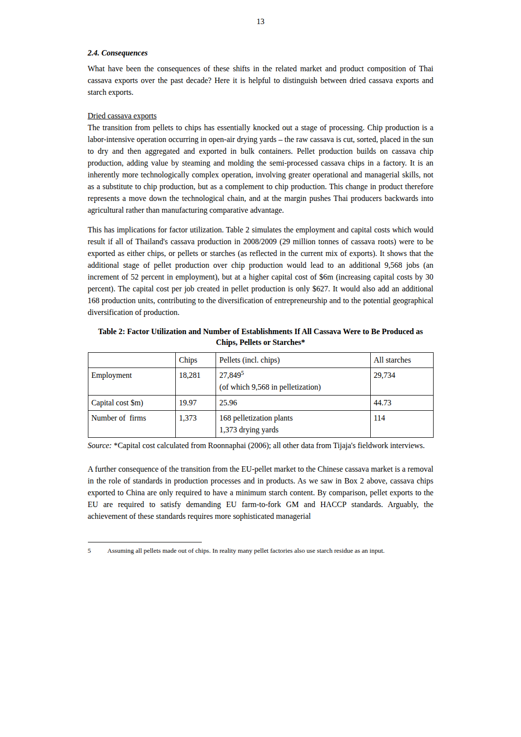13
2.4. Consequences
What have been the consequences of these shifts in the related market and product composition of Thai cassava exports over the past decade? Here it is helpful to distinguish between dried cassava exports and starch exports.
Dried cassava exports
The transition from pellets to chips has essentially knocked out a stage of processing. Chip production is a labor-intensive operation occurring in open-air drying yards – the raw cassava is cut, sorted, placed in the sun to dry and then aggregated and exported in bulk containers. Pellet production builds on cassava chip production, adding value by steaming and molding the semi-processed cassava chips in a factory. It is an inherently more technologically complex operation, involving greater operational and managerial skills, not as a substitute to chip production, but as a complement to chip production. This change in product therefore represents a move down the technological chain, and at the margin pushes Thai producers backwards into agricultural rather than manufacturing comparative advantage.
This has implications for factor utilization. Table 2 simulates the employment and capital costs which would result if all of Thailand's cassava production in 2008/2009 (29 million tonnes of cassava roots) were to be exported as either chips, or pellets or starches (as reflected in the current mix of exports). It shows that the additional stage of pellet production over chip production would lead to an additional 9,568 jobs (an increment of 52 percent in employment), but at a higher capital cost of $6m (increasing capital costs by 30 percent). The capital cost per job created in pellet production is only $627. It would also add an additional 168 production units, contributing to the diversification of entrepreneurship and to the potential geographical diversification of production.
Table 2: Factor Utilization and Number of Establishments If All Cassava Were to Be Produced as Chips, Pellets or Starches*
| | Chips | Pellets (incl. chips) | All starches |
| --- | --- | --- | --- |
| Employment | 18,281 | 27,849 5 (of which 9,568 in pelletization) | 29,734 |
| Capital cost $m) | 19.97 | 25.96 | 44.73 |
| Number of firms | 1,373 | 168 pelletization plants 1,373 drying yards | 114 |
Source: *Capital cost calculated from Roonnaphai (2006); all other data from Tijaja's fieldwork interviews.
A further consequence of the transition from the EU-pellet market to the Chinese cassava market is a removal in the role of standards in production processes and in products. As we saw in Box 2 above, cassava chips exported to China are only required to have a minimum starch content. By comparison, pellet exports to the EU are required to satisfy demanding EU farm-to-fork GM and HACCP standards. Arguably, the achievement of these standards requires more sophisticated managerial
5
Assuming all pellets made out of chips. In reality many pellet factories also use starch residue as an input.